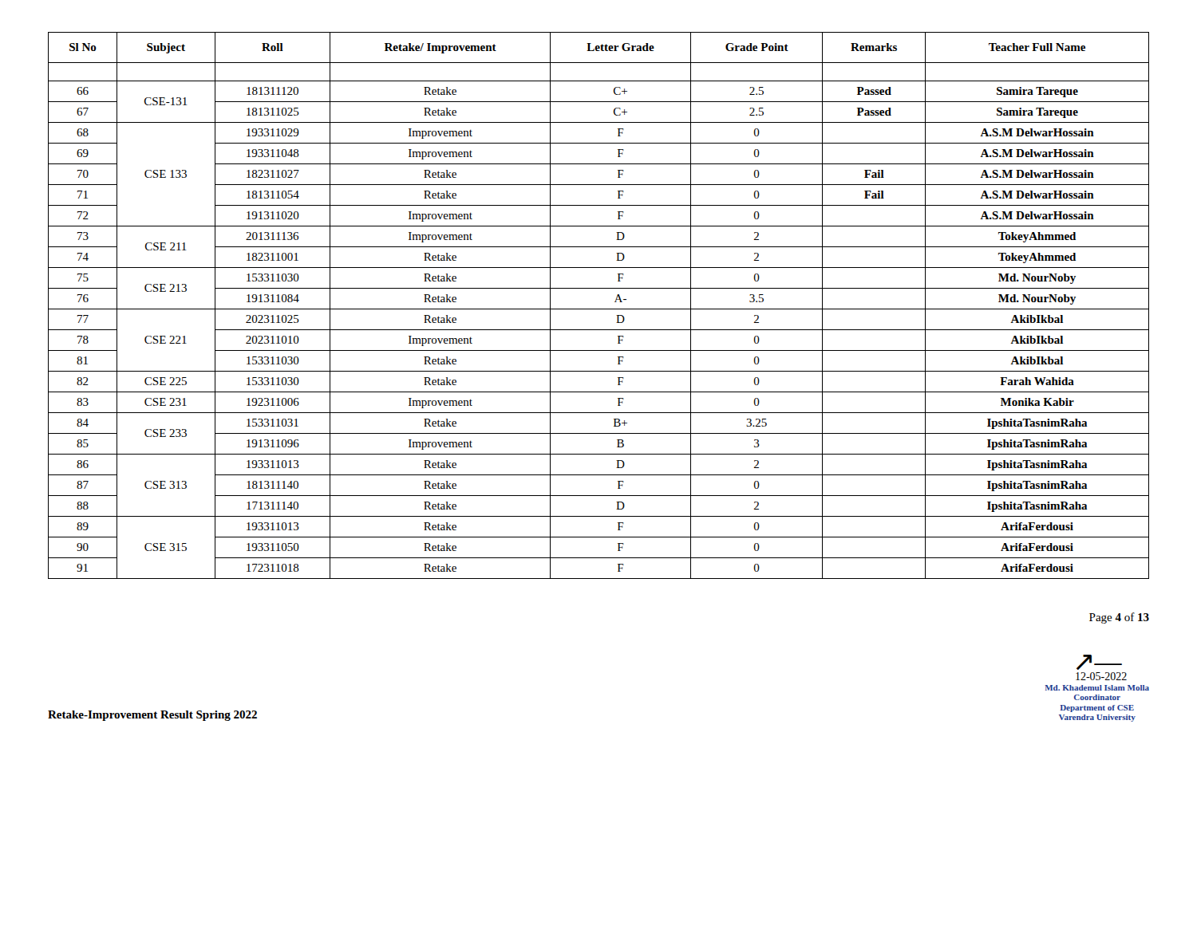| Sl No | Subject | Roll | Retake/ Improvement | Letter Grade | Grade Point | Remarks | Teacher Full Name |
| --- | --- | --- | --- | --- | --- | --- | --- |
| 66 | CSE-131 | 181311120 | Retake | C+ | 2.5 | Passed | Samira Tareque |
| 67 | 181311025 | Retake | C+ | 2.5 | Passed | Samira Tareque |
| 68 | CSE 133 | 193311029 | Improvement | F | 0 | | A.S.M DelwarHossain |
| 69 | 193311048 | Improvement | F | 0 | | A.S.M DelwarHossain |
| 70 | 182311027 | Retake | F | 0 | Fail | A.S.M DelwarHossain |
| 71 | 181311054 | Retake | F | 0 | Fail | A.S.M DelwarHossain |
| 72 | 191311020 | Improvement | F | 0 | | A.S.M DelwarHossain |
| 73 | CSE 211 | 201311136 | Improvement | D | 2 | | TokeyAhmmed |
| 74 | 182311001 | Retake | D | 2 | | TokeyAhmmed |
| 75 | CSE 213 | 153311030 | Retake | F | 0 | | Md. NourNoby |
| 76 | 191311084 | Retake | A- | 3.5 | | Md. NourNoby |
| 77 | CSE 221 | 202311025 | Retake | D | 2 | | AkibIkbal |
| 78 | 202311010 | Improvement | F | 0 | | AkibIkbal |
| 81 | 153311030 | Retake | F | 0 | | AkibIkbal |
| 82 | CSE 225 | 153311030 | Retake | F | 0 | | Farah Wahida |
| 83 | CSE 231 | 192311006 | Improvement | F | 0 | | Monika Kabir |
| 84 | CSE 233 | 153311031 | Retake | B+ | 3.25 | | IpshitaTasnimRaha |
| 85 | 191311096 | Improvement | B | 3 | | IpshitaTasnimRaha |
| 86 | CSE 313 | 193311013 | Retake | D | 2 | | IpshitaTasnimRaha |
| 87 | 181311140 | Retake | F | 0 | | IpshitaTasnimRaha |
| 88 | 171311140 | Retake | D | 2 | | IpshitaTasnimRaha |
| 89 | CSE 315 | 193311013 | Retake | F | 0 | | ArifaFerdousi |
| 90 | 193311050 | Retake | F | 0 | | ArifaFerdousi |
| 91 | 172311018 | Retake | F | 0 | | ArifaFerdousi |
Retake-Improvement Result Spring 2022
Page 4 of 13
↗—
12-05-2022
Md. Khademul Islam Molla
Coordinator
Department of CSE
Varendra University